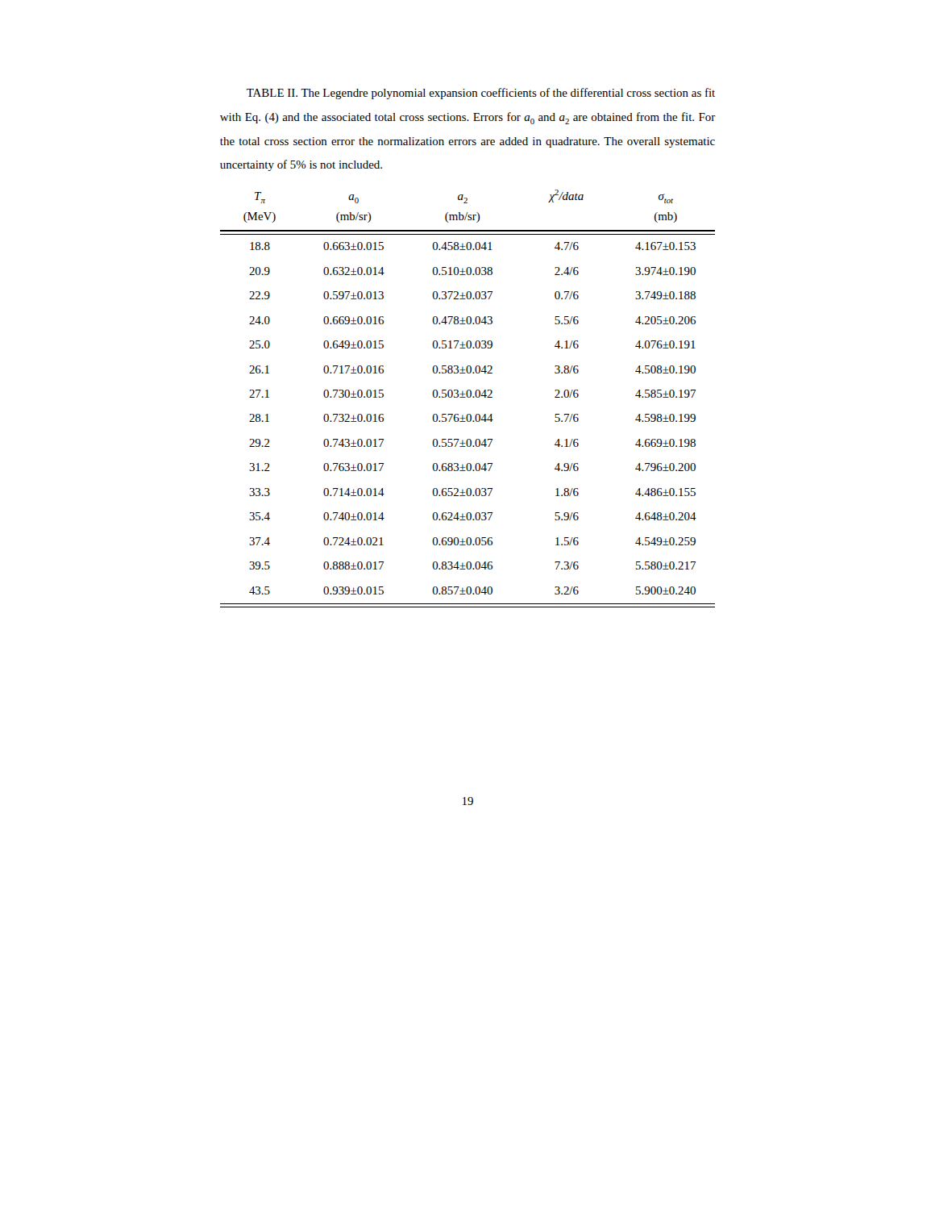TABLE II. The Legendre polynomial expansion coefficients of the differential cross section as fit with Eq. (4) and the associated total cross sections. Errors for a0 and a2 are obtained from the fit. For the total cross section error the normalization errors are added in quadrature. The overall systematic uncertainty of 5% is not included.
| T π | a 0 | a 2 | χ 2 /data | σ tot |
| --- | --- | --- | --- | --- |
| (MeV) | (mb/sr) | (mb/sr) | | (mb) |
| 18.8 | 0.663 ± 0.015 | 0.458 ± 0.041 | 4.7/6 | 4.167 ± 0.153 |
| 20.9 | 0.632 ± 0.014 | 0.510 ± 0.038 | 2.4/6 | 3.974 ± 0.190 |
| 22.9 | 0.597 ± 0.013 | 0.372 ± 0.037 | 0.7/6 | 3.749 ± 0.188 |
| 24.0 | 0.669 ± 0.016 | 0.478 ± 0.043 | 5.5/6 | 4.205 ± 0.206 |
| 25.0 | 0.649 ± 0.015 | 0.517 ± 0.039 | 4.1/6 | 4.076 ± 0.191 |
| 26.1 | 0.717 ± 0.016 | 0.583 ± 0.042 | 3.8/6 | 4.508 ± 0.190 |
| 27.1 | 0.730 ± 0.015 | 0.503 ± 0.042 | 2.0/6 | 4.585 ± 0.197 |
| 28.1 | 0.732 ± 0.016 | 0.576 ± 0.044 | 5.7/6 | 4.598 ± 0.199 |
| 29.2 | 0.743 ± 0.017 | 0.557 ± 0.047 | 4.1/6 | 4.669 ± 0.198 |
| 31.2 | 0.763 ± 0.017 | 0.683 ± 0.047 | 4.9/6 | 4.796 ± 0.200 |
| 33.3 | 0.714 ± 0.014 | 0.652 ± 0.037 | 1.8/6 | 4.486 ± 0.155 |
| 35.4 | 0.740 ± 0.014 | 0.624 ± 0.037 | 5.9/6 | 4.648 ± 0.204 |
| 37.4 | 0.724 ± 0.021 | 0.690 ± 0.056 | 1.5/6 | 4.549 ± 0.259 |
| 39.5 | 0.888 ± 0.017 | 0.834 ± 0.046 | 7.3/6 | 5.580 ± 0.217 |
| 43.5 | 0.939 ± 0.015 | 0.857 ± 0.040 | 3.2/6 | 5.900 ± 0.240 |
19